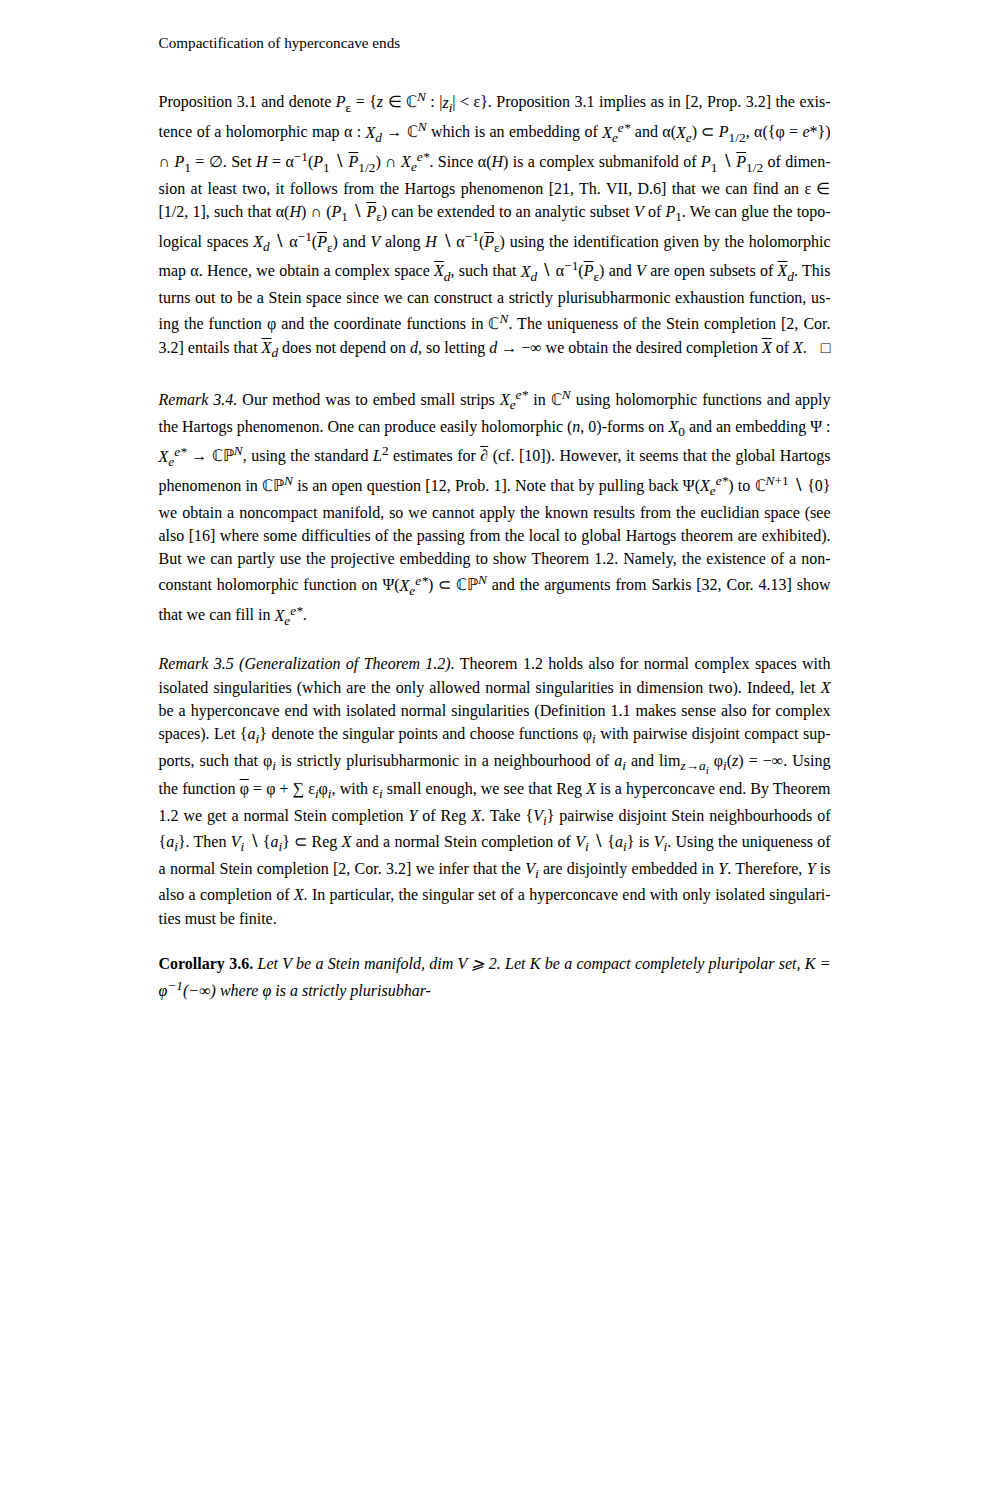Compactification of hyperconcave ends
Proposition 3.1 and denote Pε = {z ∈ ℂN : |zi| < ε}. Proposition 3.1 implies as in [2, Prop. 3.2] the existence of a holomorphic map α : Xd → ℂN which is an embedding of Xee* and α(Xe) ⊂ P1/2, α({φ = e*}) ∩ P1 = ∅. Set H = α−1(P1 ∖ P1/2) ∩ Xee*. Since α(H) is a complex submanifold of P1 ∖ P1/2 of dimension at least two, it follows from the Hartogs phenomenon [21, Th. VII, D.6] that we can find an ε ∈ [1/2, 1], such that α(H) ∩ (P1 ∖ Pε) can be extended to an analytic subset V of P1. We can glue the topological spaces Xd ∖ α−1(Pε) and V along H ∖ α−1(Pε) using the identification given by the holomorphic map α. Hence, we obtain a complex space Xd, such that Xd ∖ α−1(Pε) and V are open subsets of Xd. This turns out to be a Stein space since we can construct a strictly plurisubharmonic exhaustion function, using the function φ and the coordinate functions in ℂN. The uniqueness of the Stein completion [2, Cor. 3.2] entails that Xd does not depend on d, so letting d → −∞ we obtain the desired completion X of X. □
Remark 3.4. Our method was to embed small strips Xee* in ℂN using holomorphic functions and apply the Hartogs phenomenon. One can produce easily holomorphic (n, 0)-forms on X0 and an embedding Ψ : Xee* → ℂℙN, using the standard L2 estimates for ∂ (cf. [10]). However, it seems that the global Hartogs phenomenon in ℂℙN is an open question [12, Prob. 1]. Note that by pulling back Ψ(Xee*) to ℂN+1 ∖ {0} we obtain a noncompact manifold, so we cannot apply the known results from the euclidian space (see also [16] where some difficulties of the passing from the local to global Hartogs theorem are exhibited). But we can partly use the projective embedding to show Theorem 1.2. Namely, the existence of a non-constant holomorphic function on Ψ(Xee*) ⊂ ℂℙN and the arguments from Sarkis [32, Cor. 4.13] show that we can fill in Xee*.
Remark 3.5 (Generalization of Theorem 1.2). Theorem 1.2 holds also for normal complex spaces with isolated singularities (which are the only allowed normal singularities in dimension two). Indeed, let X be a hyperconcave end with isolated normal singularities (Definition 1.1 makes sense also for complex spaces). Let {ai} denote the singular points and choose functions φi with pairwise disjoint compact supports, such that φi is strictly plurisubharmonic in a neighbourhood of ai and limz→ai φi(z) = −∞. Using the function φ = φ + ∑ εiφi, with εi small enough, we see that Reg X is a hyperconcave end. By Theorem 1.2 we get a normal Stein completion Y of Reg X. Take {Vi} pairwise disjoint Stein neighbourhoods of {ai}. Then Vi ∖ {ai} ⊂ Reg X and a normal Stein completion of Vi ∖ {ai} is Vi. Using the uniqueness of a normal Stein completion [2, Cor. 3.2] we infer that the Vi are disjointly embedded in Y. Therefore, Y is also a completion of X. In particular, the singular set of a hyperconcave end with only isolated singularities must be finite.
Corollary 3.6. Let V be a Stein manifold, dim V ⩾ 2. Let K be a compact completely pluripolar set, K = φ−1(−∞) where φ is a strictly plurisubhar-